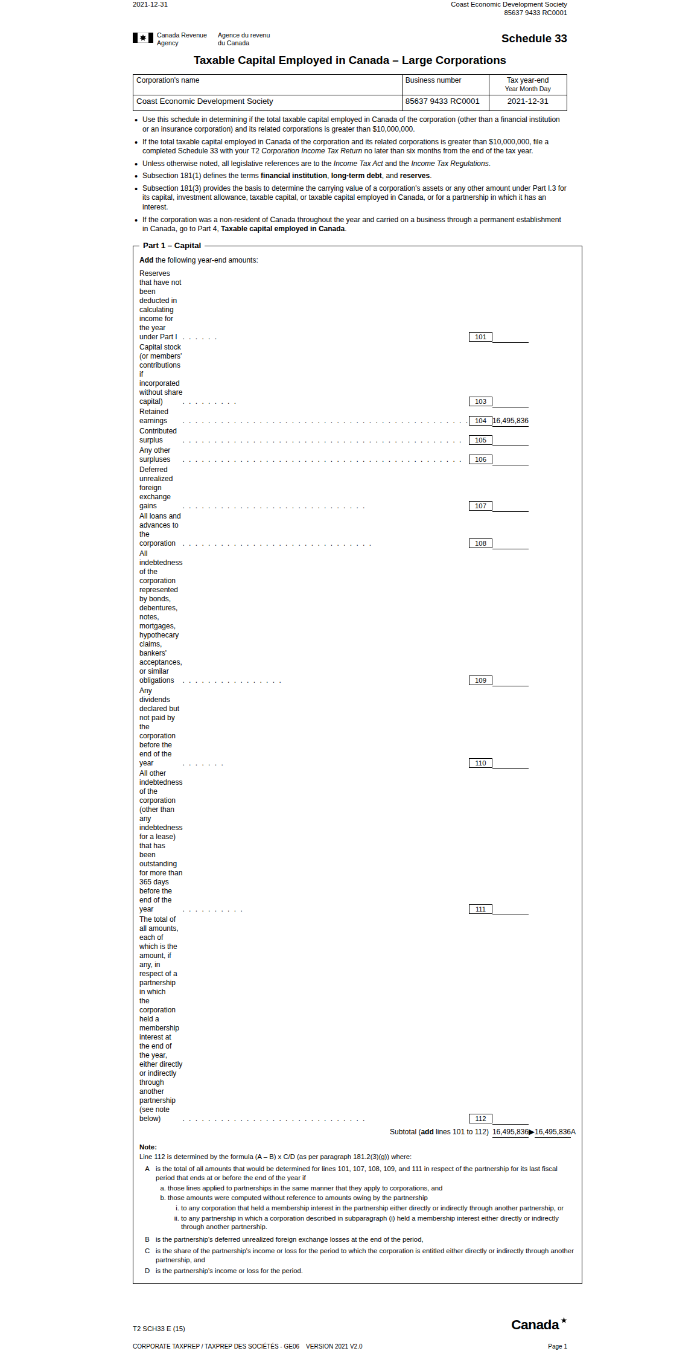2021-12-31
Coast Economic Development Society
85637 9433 RC0001
Canada Revenue
Agency
Agence du revenu
du Canada
Schedule 33
Taxable Capital Employed in Canada – Large Corporations
| Corporation's name | Business number | Tax year-end Year Month Day |
| Coast Economic Development Society | 85637 9433 RC0001 | 2021-12-31 |
Use this schedule in determining if the total taxable capital employed in Canada of the corporation (other than a financial institution or an insurance corporation) and its related corporations is greater than $10,000,000.
If the total taxable capital employed in Canada of the corporation and its related corporations is greater than $10,000,000, file a completed Schedule 33 with your T2 Corporation Income Tax Return no later than six months from the end of the tax year.
Unless otherwise noted, all legislative references are to the Income Tax Act and the Income Tax Regulations.
Subsection 181(1) defines the terms financial institution, long-term debt, and reserves.
Subsection 181(3) provides the basis to determine the carrying value of a corporation's assets or any other amount under Part I.3 for its capital, investment allowance, taxable capital, or taxable capital employed in Canada, or for a partnership in which it has an interest.
If the corporation was a non-resident of Canada throughout the year and carried on a business through a permanent establishment in Canada, go to Part 4, Taxable capital employed in Canada.
Part 1 – Capital
Add the following year-end amounts:
| Reserves that have not been deducted in calculating income for the year under Part I | . . . . . . | 101 | | | | | |
| Capital stock (or members' contributions if incorporated without share capital) | . . . . . . . . . | 103 | | | | | |
| Retained earnings | . . . . . . . . . . . . . . . . . . . . . . . . . . . . . . . . . . . . . . . . . . . . . | 104 | 16,495,836 | | | | |
| Contributed surplus | . . . . . . . . . . . . . . . . . . . . . . . . . . . . . . . . . . . . . . . . . . . . | 105 | | | | | |
| Any other surpluses | . . . . . . . . . . . . . . . . . . . . . . . . . . . . . . . . . . . . . . . . . . . . | 106 | | | | | |
| Deferred unrealized foreign exchange gains | . . . . . . . . . . . . . . . . . . . . . . . . . . . . . | 107 | | | | | |
| All loans and advances to the corporation | . . . . . . . . . . . . . . . . . . . . . . . . . . . . . . | 108 | | | | | |
| All indebtedness of the corporation represented by bonds, debentures, notes, mortgages, hypothecary claims, bankers' acceptances, or similar obligations | . . . . . . . . . . . . . . . . | 109 | | | | | |
| Any dividends declared but not paid by the corporation before the end of the year | . . . . . . . | 110 | | | | | |
| All other indebtedness of the corporation (other than any indebtedness for a lease) that has been outstanding for more than 365 days before the end of the year | . . . . . . . . . . | 111 | | | | | |
| The total of all amounts, each of which is the amount, if any, in respect of a partnership in which the corporation held a membership interest at the end of the year, either directly or indirectly through another partnership (see note below) | . . . . . . . . . . . . . . . . . . . . . . . . . . . . . | 112 | | | | | |
| Subtotal ( add lines 101 to 112) | 16,495,836 | | ▶ | 16,495,836 | A |
Note:
Line 112 is determined by the formula (A – B) x C/D (as per paragraph 181.2(3)(g)) where:
| A | is the total of all amounts that would be determined for lines 101, 107, 108, 109, and 111 in respect of the partnership for its last fiscal period that ends at or before the end of the year if those lines applied to partnerships in the same manner that they apply to corporations, and those amounts were computed without reference to amounts owing by the partnership to any corporation that held a membership interest in the partnership either directly or indirectly through another partnership, or to any partnership in which a corporation described in subparagraph (i) held a membership interest either directly or indirectly through another partnership. |
| B | is the partnership's deferred unrealized foreign exchange losses at the end of the period, |
| C | is the share of the partnership's income or loss for the period to which the corporation is entitled either directly or indirectly through another partnership, and |
| D | is the partnership's income or loss for the period. |
T2 SCH33 E (15)
Canada
CORPORATE TAXPREP / TAXPREP DES SOCIÉTÉS - GE06 VERSION 2021 V2.0
Page 1